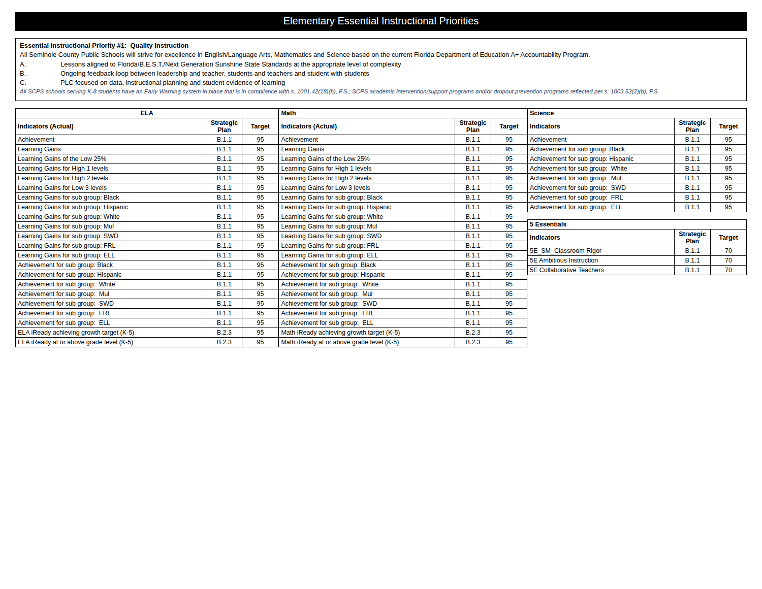Elementary Essential Instructional Priorities
Essential Instructional Priority #1: Quality Instruction
All Seminole County Public Schools will strive for excellence in English/Language Arts, Mathematics and Science based on the current Florida Department of Education A+ Accountability Program.
A. Lessons aligned to Florida/B.E.S.T./Next Generation Sunshine State Standards at the appropriate level of complexity
B. Ongoing feedback loop between leadership and teacher, students and teachers and student with students
C. PLC focused on data, instructional planning and student evidence of learning
All SCPS schools serving K-8 students have an Early Warning system in place that is in compliance with s. 1001.42(18)(b), F.S.; SCPS academic intervention/support programs and/or dropout prevention programs reflected per s. 1003.53(2)(b), F.S.
| ELA |
| Indicators (Actual) | Strategic Plan | Target |
| Achievement | B.1.1 | 95 |
| Learning Gains | B.1.1 | 95 |
| Learning Gains of the Low 25% | B.1.1 | 95 |
| Learning Gains for High 1 levels | B.1.1 | 95 |
| Learning Gains for High 2 levels | B.1.1 | 95 |
| Learning Gains for Low 3 levels | B.1.1 | 95 |
| Learning Gains for sub group: Black | B.1.1 | 95 |
| Learning Gains for sub group: Hispanic | B.1.1 | 95 |
| Learning Gains for sub group: White | B.1.1 | 95 |
| Learning Gains for sub group: Mul | B.1.1 | 95 |
| Learning Gains for sub group: SWD | B.1.1 | 95 |
| Learning Gains for sub group: FRL | B.1.1 | 95 |
| Learning Gains for sub group: ELL | B.1.1 | 95 |
| Achievement for sub group: Black | B.1.1 | 95 |
| Achievement for sub group: Hispanic | B.1.1 | 95 |
| Achievement for sub group: White | B.1.1 | 95 |
| Achievement for sub group: Mul | B.1.1 | 95 |
| Achievement for sub group: SWD | B.1.1 | 95 |
| Achievement for sub group: FRL | B.1.1 | 95 |
| Achievement for sub group: ELL | B.1.1 | 95 |
| ELA iReady achieving growth target (K-5) | B.2.3 | 95 |
| ELA iReady at or above grade level (K-5) | B.2.3 | 95 |
| Math |
| Indicators (Actual) | Strategic Plan | Target |
| Achievement | B.1.1 | 95 |
| Learning Gains | B.1.1 | 95 |
| Learning Gains of the Low 25% | B.1.1 | 95 |
| Learning Gains for High 1 levels | B.1.1 | 95 |
| Learning Gains for High 2 levels | B.1.1 | 95 |
| Learning Gains for Low 3 levels | B.1.1 | 95 |
| Learning Gains for sub group: Black | B.1.1 | 95 |
| Learning Gains for sub group: Hispanic | B.1.1 | 95 |
| Learning Gains for sub group: White | B.1.1 | 95 |
| Learning Gains for sub group: Mul | B.1.1 | 95 |
| Learning Gains for sub group: SWD | B.1.1 | 95 |
| Learning Gains for sub group: FRL | B.1.1 | 95 |
| Learning Gains for sub group: ELL | B.1.1 | 95 |
| Achievement for sub group: Black | B.1.1 | 95 |
| Achievement for sub group: Hispanic | B.1.1 | 95 |
| Achievement for sub group: White | B.1.1 | 95 |
| Achievement for sub group: Mul | B.1.1 | 95 |
| Achievement for sub group: SWD | B.1.1 | 95 |
| Achievement for sub group: FRL | B.1.1 | 95 |
| Achievement for sub group: ELL | B.1.1 | 95 |
| Math iReady achieving growth target (K-5) | B.2.3 | 95 |
| Math iReady at or above grade level (K-5) | B.2.3 | 95 |
| Science |
| Indicators | Strategic Plan | Target |
| Achievement | B.1.1 | 95 |
| Achievement for sub group: Black | B.1.1 | 95 |
| Achievement for sub group: Hispanic | B.1.1 | 95 |
| Achievement for sub group: White | B.1.1 | 95 |
| Achievement for sub group: Mul | B.1.1 | 95 |
| Achievement for sub group: SWD | B.1.1 | 95 |
| Achievement for sub group: FRL | B.1.1 | 95 |
| Achievement for sub group: ELL | B.1.1 | 95 |
| 5 Essentials |
| Indicators | Strategic Plan | Target |
| 5E_SM_Classroom Rigor | B.1.1 | 70 |
| 5E Ambitious Instruction | B.1.1 | 70 |
| 5E Collaborative Teachers | B.1.1 | 70 |